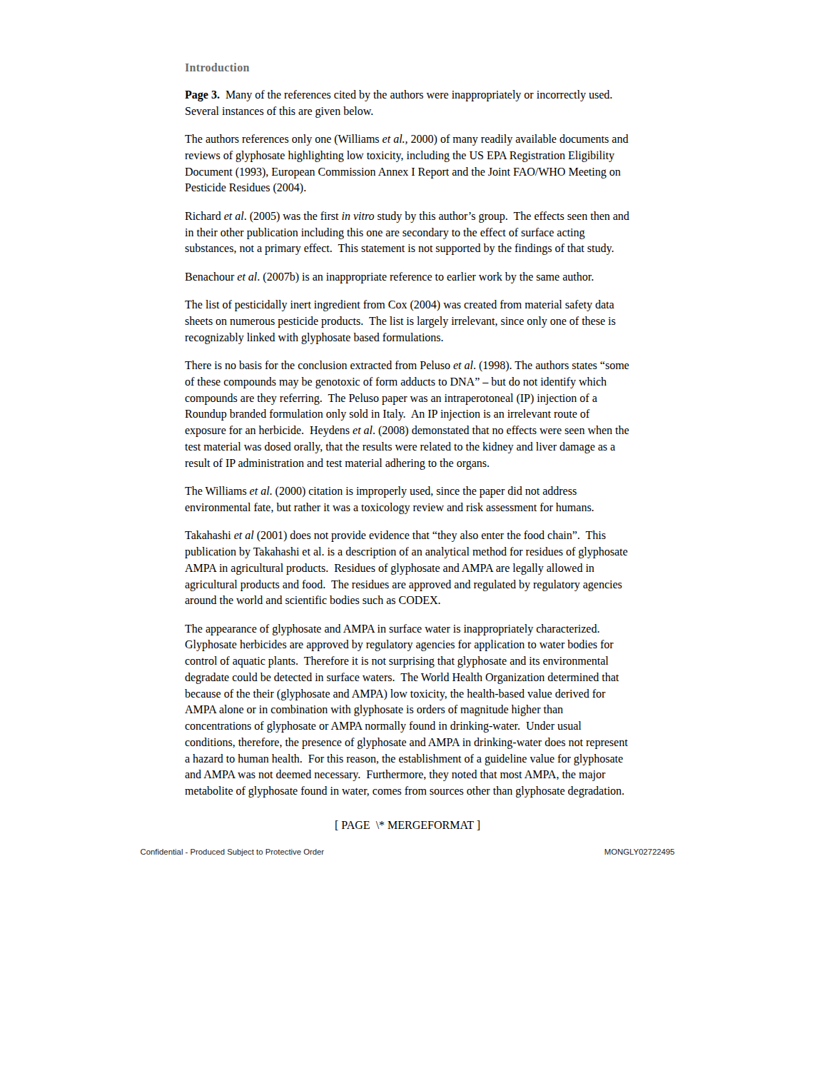Introduction
Page 3. Many of the references cited by the authors were inappropriately or incorrectly used. Several instances of this are given below.
The authors references only one (Williams et al., 2000) of many readily available documents and reviews of glyphosate highlighting low toxicity, including the US EPA Registration Eligibility Document (1993), European Commission Annex I Report and the Joint FAO/WHO Meeting on Pesticide Residues (2004).
Richard et al. (2005) was the first in vitro study by this author’s group. The effects seen then and in their other publication including this one are secondary to the effect of surface acting substances, not a primary effect. This statement is not supported by the findings of that study.
Benachour et al. (2007b) is an inappropriate reference to earlier work by the same author.
The list of pesticidally inert ingredient from Cox (2004) was created from material safety data sheets on numerous pesticide products. The list is largely irrelevant, since only one of these is recognizably linked with glyphosate based formulations.
There is no basis for the conclusion extracted from Peluso et al. (1998). The authors states “some of these compounds may be genotoxic of form adducts to DNA” – but do not identify which compounds are they referring. The Peluso paper was an intraperotoneal (IP) injection of a Roundup branded formulation only sold in Italy. An IP injection is an irrelevant route of exposure for an herbicide. Heydens et al. (2008) demonstated that no effects were seen when the test material was dosed orally, that the results were related to the kidney and liver damage as a result of IP administration and test material adhering to the organs.
The Williams et al. (2000) citation is improperly used, since the paper did not address environmental fate, but rather it was a toxicology review and risk assessment for humans.
Takahashi et al (2001) does not provide evidence that “they also enter the food chain”. This publication by Takahashi et al. is a description of an analytical method for residues of glyphosate AMPA in agricultural products. Residues of glyphosate and AMPA are legally allowed in agricultural products and food. The residues are approved and regulated by regulatory agencies around the world and scientific bodies such as CODEX.
The appearance of glyphosate and AMPA in surface water is inappropriately characterized. Glyphosate herbicides are approved by regulatory agencies for application to water bodies for control of aquatic plants. Therefore it is not surprising that glyphosate and its environmental degradate could be detected in surface waters. The World Health Organization determined that because of the their (glyphosate and AMPA) low toxicity, the health-based value derived for AMPA alone or in combination with glyphosate is orders of magnitude higher than concentrations of glyphosate or AMPA normally found in drinking-water. Under usual conditions, therefore, the presence of glyphosate and AMPA in drinking-water does not represent a hazard to human health. For this reason, the establishment of a guideline value for glyphosate and AMPA was not deemed necessary. Furthermore, they noted that most AMPA, the major metabolite of glyphosate found in water, comes from sources other than glyphosate degradation.
[ PAGE \* MERGEFORMAT ]
Confidential - Produced Subject to Protective Order MONGLY02722495